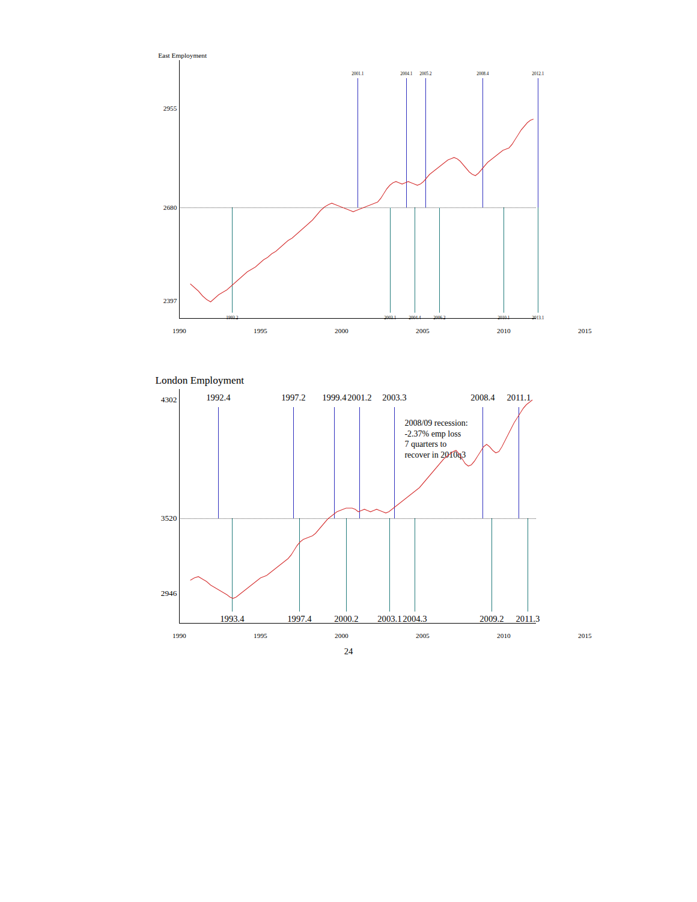East Employment
2955
2680
2397
1990
1995
2000
2005
2010
2015
2001.1
2004.1
2005.2
2008.4
2012.1
1993.2
2003.1
2004.4
2006.2
2010.1
2013.1
London Employment
4302
3520
2946
1990
1995
2000
2005
2010
2015
1992.4
1997.2
1999.4
2001.2
2003.3
2008.4
2011.1
1993.4
1997.4
2000.2
2003.1
2004.3
2009.2
2011.3
2008/09 recession:
-2.37% emp loss
7 quarters to
recover in 2010q3
24